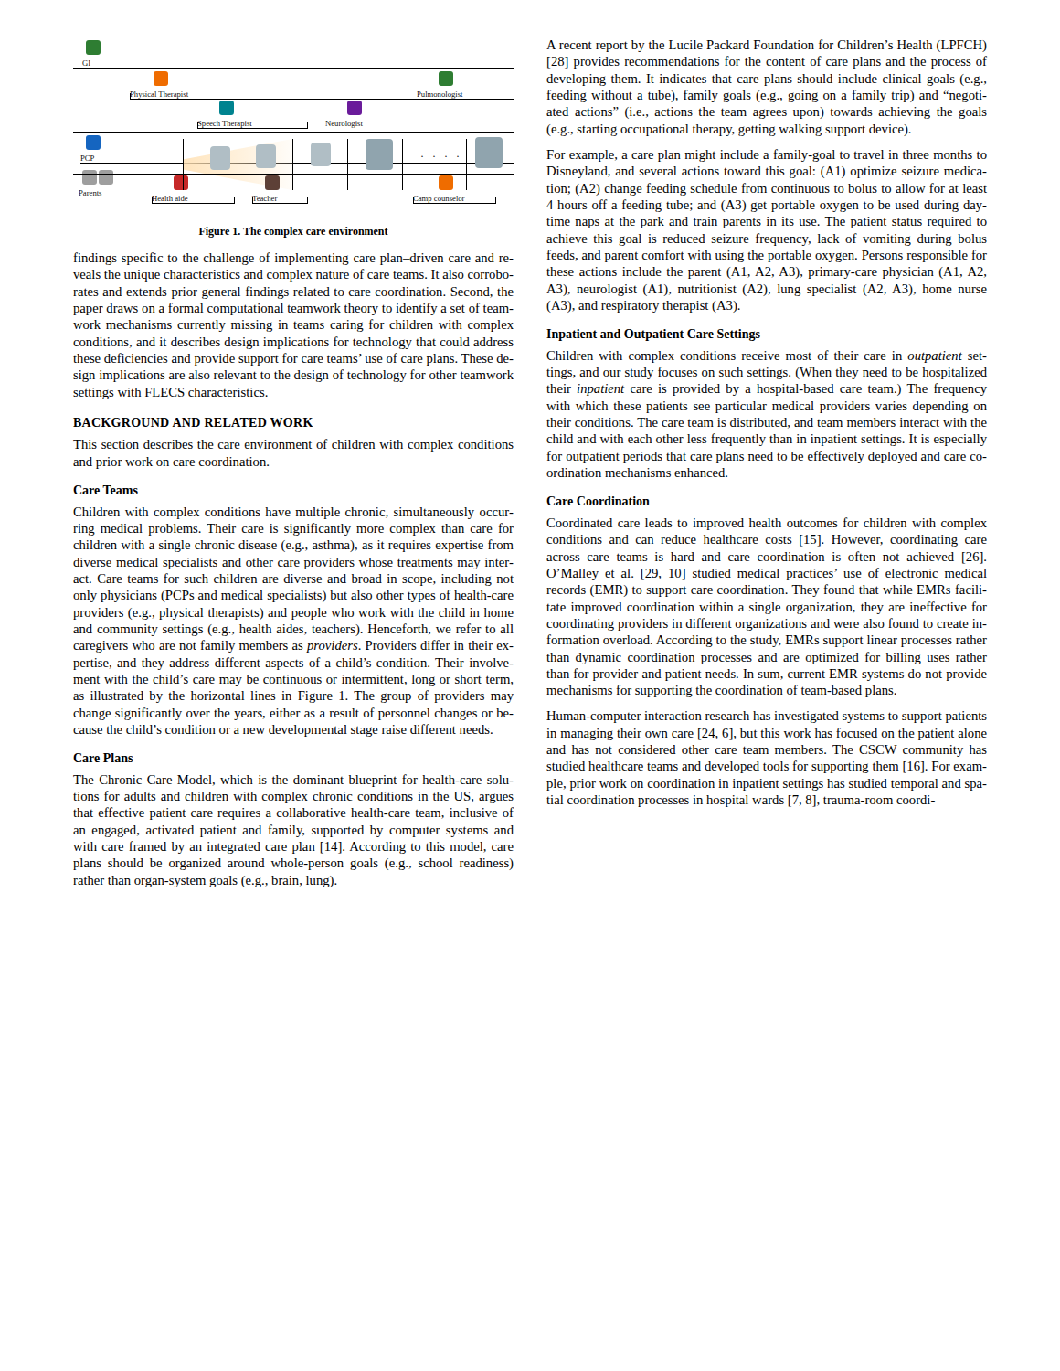GI
Physical Therapist
Speech Therapist
Neurologist
Pulmonologist
PCP
· · · ·
Parents
Health aide
Teacher
Camp counselor
Figure 1. The complex care environment
findings specific to the challenge of implementing care plan–driven care and reveals the unique characteristics and complex nature of care teams. It also corroborates and extends prior general findings related to care coordination. Second, the paper draws on a formal computational teamwork theory to identify a set of teamwork mechanisms currently missing in teams caring for children with complex conditions, and it describes design implications for technology that could address these deficiencies and provide support for care teams’ use of care plans. These design implications are also relevant to the design of technology for other teamwork settings with FLECS characteristics.
Background and Related Work
This section describes the care environment of children with complex conditions and prior work on care coordination.
Care Teams
Children with complex conditions have multiple chronic, simultaneously occurring medical problems. Their care is significantly more complex than care for children with a single chronic disease (e.g., asthma), as it requires expertise from diverse medical specialists and other care providers whose treatments may interact. Care teams for such children are diverse and broad in scope, including not only physicians (PCPs and medical specialists) but also other types of health-care providers (e.g., physical therapists) and people who work with the child in home and community settings (e.g., health aides, teachers). Henceforth, we refer to all caregivers who are not family members as providers. Providers differ in their expertise, and they address different aspects of a child’s condition. Their involvement with the child’s care may be continuous or intermittent, long or short term, as illustrated by the horizontal lines in Figure 1. The group of providers may change significantly over the years, either as a result of personnel changes or because the child’s condition or a new developmental stage raise different needs.
Care Plans
The Chronic Care Model, which is the dominant blueprint for health-care solutions for adults and children with complex chronic conditions in the US, argues that effective patient care requires a collaborative health-care team, inclusive of an engaged, activated patient and family, supported by computer systems and with care framed by an integrated care plan [14]. According to this model, care plans should be organized around whole-person goals (e.g., school readiness) rather than organ-system goals (e.g., brain, lung).
A recent report by the Lucile Packard Foundation for Children’s Health (LPFCH) [28] provides recommendations for the content of care plans and the process of developing them. It indicates that care plans should include clinical goals (e.g., feeding without a tube), family goals (e.g., going on a family trip) and “negotiated actions” (i.e., actions the team agrees upon) towards achieving the goals (e.g., starting occupational therapy, getting walking support device).
For example, a care plan might include a family-goal to travel in three months to Disneyland, and several actions toward this goal: (A1) optimize seizure medication; (A2) change feeding schedule from continuous to bolus to allow for at least 4 hours off a feeding tube; and (A3) get portable oxygen to be used during daytime naps at the park and train parents in its use. The patient status required to achieve this goal is reduced seizure frequency, lack of vomiting during bolus feeds, and parent comfort with using the portable oxygen. Persons responsible for these actions include the parent (A1, A2, A3), primary-care physician (A1, A2, A3), neurologist (A1), nutritionist (A2), lung specialist (A2, A3), home nurse (A3), and respiratory therapist (A3).
Inpatient and Outpatient Care Settings
Children with complex conditions receive most of their care in outpatient settings, and our study focuses on such settings. (When they need to be hospitalized their inpatient care is provided by a hospital-based care team.) The frequency with which these patients see particular medical providers varies depending on their conditions. The care team is distributed, and team members interact with the child and with each other less frequently than in inpatient settings. It is especially for outpatient periods that care plans need to be effectively deployed and care coordination mechanisms enhanced.
Care Coordination
Coordinated care leads to improved health outcomes for children with complex conditions and can reduce healthcare costs [15]. However, coordinating care across care teams is hard and care coordination is often not achieved [26]. O’Malley et al. [29, 10] studied medical practices’ use of electronic medical records (EMR) to support care coordination. They found that while EMRs facilitate improved coordination within a single organization, they are ineffective for coordinating providers in different organizations and were also found to create information overload. According to the study, EMRs support linear processes rather than dynamic coordination processes and are optimized for billing uses rather than for provider and patient needs. In sum, current EMR systems do not provide mechanisms for supporting the coordination of team-based plans.
Human-computer interaction research has investigated systems to support patients in managing their own care [24, 6], but this work has focused on the patient alone and has not considered other care team members. The CSCW community has studied healthcare teams and developed tools for supporting them [16]. For example, prior work on coordination in inpatient settings has studied temporal and spatial coordination processes in hospital wards [7, 8], trauma-room coordi-